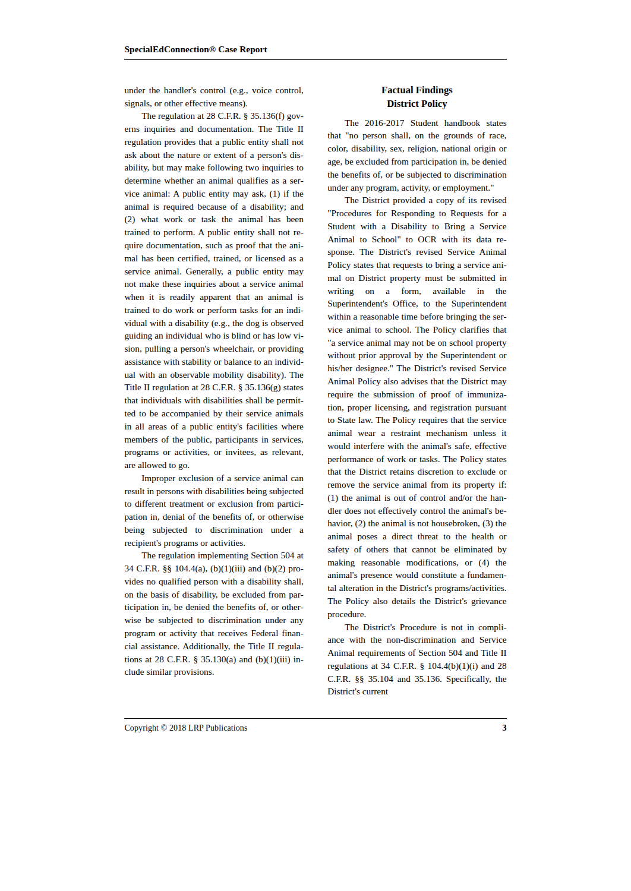SpecialEdConnection® Case Report
under the handler's control (e.g., voice control, signals, or other effective means).
The regulation at 28 C.F.R. § 35.136(f) governs inquiries and documentation. The Title II regulation provides that a public entity shall not ask about the nature or extent of a person's disability, but may make following two inquiries to determine whether an animal qualifies as a service animal: A public entity may ask, (1) if the animal is required because of a disability; and (2) what work or task the animal has been trained to perform. A public entity shall not require documentation, such as proof that the animal has been certified, trained, or licensed as a service animal. Generally, a public entity may not make these inquiries about a service animal when it is readily apparent that an animal is trained to do work or perform tasks for an individual with a disability (e.g., the dog is observed guiding an individual who is blind or has low vision, pulling a person's wheelchair, or providing assistance with stability or balance to an individual with an observable mobility disability). The Title II regulation at 28 C.F.R. § 35.136(g) states that individuals with disabilities shall be permitted to be accompanied by their service animals in all areas of a public entity's facilities where members of the public, participants in services, programs or activities, or invitees, as relevant, are allowed to go.
Improper exclusion of a service animal can result in persons with disabilities being subjected to different treatment or exclusion from participation in, denial of the benefits of, or otherwise being subjected to discrimination under a recipient's programs or activities.
The regulation implementing Section 504 at 34 C.F.R. §§ 104.4(a), (b)(1)(iii) and (b)(2) provides no qualified person with a disability shall, on the basis of disability, be excluded from participation in, be denied the benefits of, or otherwise be subjected to discrimination under any program or activity that receives Federal financial assistance. Additionally, the Title II regulations at 28 C.F.R. § 35.130(a) and (b)(1)(iii) include similar provisions.
Factual Findings
District Policy
The 2016-2017 Student handbook states that "no person shall, on the grounds of race, color, disability, sex, religion, national origin or age, be excluded from participation in, be denied the benefits of, or be subjected to discrimination under any program, activity, or employment."
The District provided a copy of its revised "Procedures for Responding to Requests for a Student with a Disability to Bring a Service Animal to School" to OCR with its data response. The District's revised Service Animal Policy states that requests to bring a service animal on District property must be submitted in writing on a form, available in the Superintendent's Office, to the Superintendent within a reasonable time before bringing the service animal to school. The Policy clarifies that "a service animal may not be on school property without prior approval by the Superintendent or his/her designee." The District's revised Service Animal Policy also advises that the District may require the submission of proof of immunization, proper licensing, and registration pursuant to State law. The Policy requires that the service animal wear a restraint mechanism unless it would interfere with the animal's safe, effective performance of work or tasks. The Policy states that the District retains discretion to exclude or remove the service animal from its property if: (1) the animal is out of control and/or the handler does not effectively control the animal's behavior, (2) the animal is not housebroken, (3) the animal poses a direct threat to the health or safety of others that cannot be eliminated by making reasonable modifications, or (4) the animal's presence would constitute a fundamental alteration in the District's programs/activities. The Policy also details the District's grievance procedure.
The District's Procedure is not in compliance with the non-discrimination and Service Animal requirements of Section 504 and Title II regulations at 34 C.F.R. § 104.4(b)(1)(i) and 28 C.F.R. §§ 35.104 and 35.136. Specifically, the District's current
Copyright © 2018 LRP Publications
3